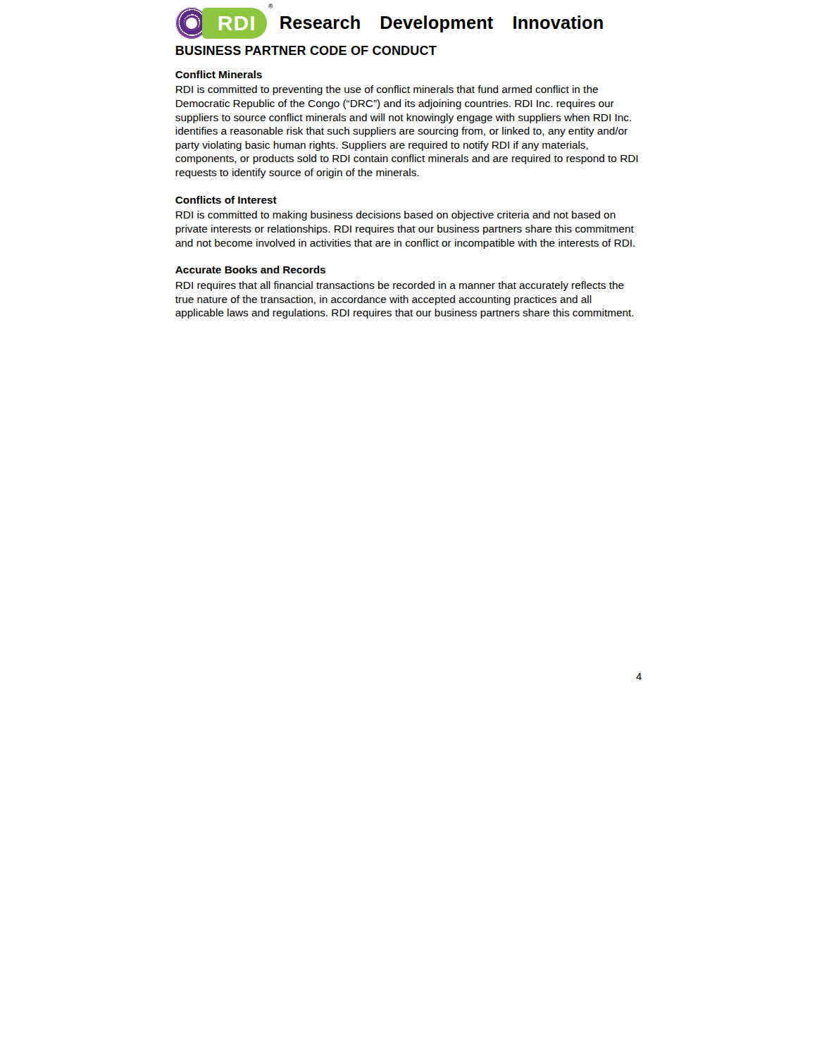RDI®
Research Development Innovation
BUSINESS PARTNER CODE OF CONDUCT
Conflict Minerals
RDI is committed to preventing the use of conflict minerals that fund armed conflict in the Democratic Republic of the Congo (“DRC”) and its adjoining countries. RDI Inc. requires our suppliers to source conflict minerals and will not knowingly engage with suppliers when RDI Inc. identifies a reasonable risk that such suppliers are sourcing from, or linked to, any entity and/or party violating basic human rights. Suppliers are required to notify RDI if any materials, components, or products sold to RDI contain conflict minerals and are required to respond to RDI requests to identify source of origin of the minerals.
Conflicts of Interest
RDI is committed to making business decisions based on objective criteria and not based on private interests or relationships. RDI requires that our business partners share this commitment and not become involved in activities that are in conflict or incompatible with the interests of RDI.
Accurate Books and Records
RDI requires that all financial transactions be recorded in a manner that accurately reflects the true nature of the transaction, in accordance with accepted accounting practices and all applicable laws and regulations. RDI requires that our business partners share this commitment.
4